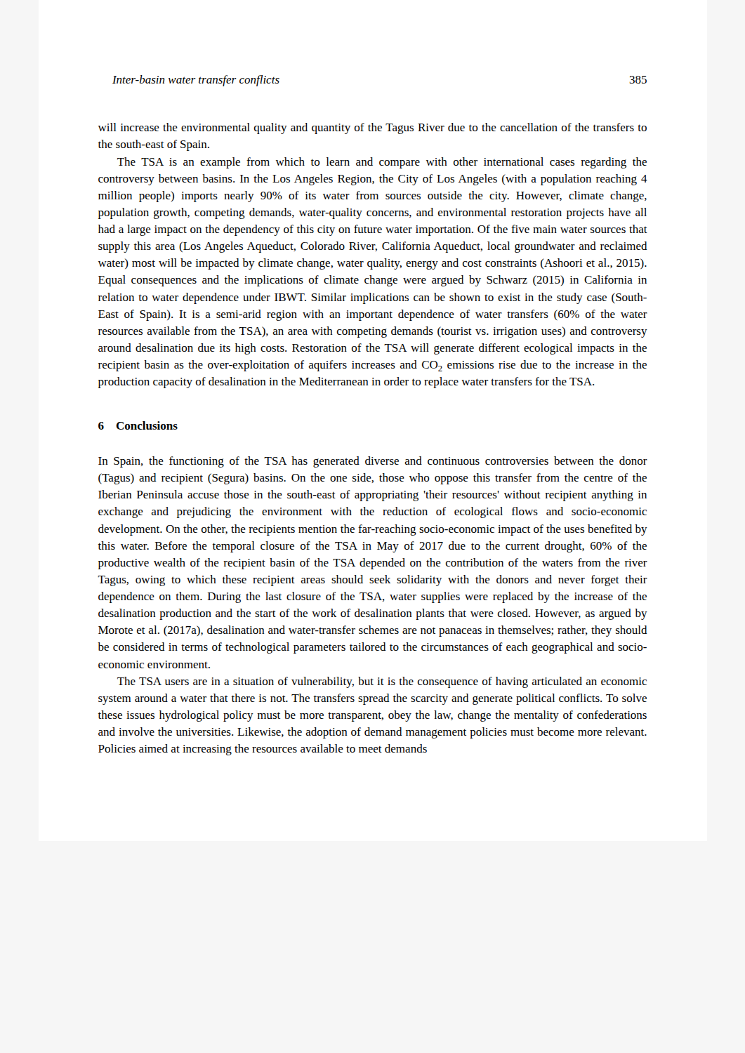Inter-basin water transfer conflicts 385
will increase the environmental quality and quantity of the Tagus River due to the cancellation of the transfers to the south-east of Spain.
The TSA is an example from which to learn and compare with other international cases regarding the controversy between basins. In the Los Angeles Region, the City of Los Angeles (with a population reaching 4 million people) imports nearly 90% of its water from sources outside the city. However, climate change, population growth, competing demands, water-quality concerns, and environmental restoration projects have all had a large impact on the dependency of this city on future water importation. Of the five main water sources that supply this area (Los Angeles Aqueduct, Colorado River, California Aqueduct, local groundwater and reclaimed water) most will be impacted by climate change, water quality, energy and cost constraints (Ashoori et al., 2015). Equal consequences and the implications of climate change were argued by Schwarz (2015) in California in relation to water dependence under IBWT. Similar implications can be shown to exist in the study case (South-East of Spain). It is a semi-arid region with an important dependence of water transfers (60% of the water resources available from the TSA), an area with competing demands (tourist vs. irrigation uses) and controversy around desalination due its high costs. Restoration of the TSA will generate different ecological impacts in the recipient basin as the over-exploitation of aquifers increases and CO2 emissions rise due to the increase in the production capacity of desalination in the Mediterranean in order to replace water transfers for the TSA.
6 Conclusions
In Spain, the functioning of the TSA has generated diverse and continuous controversies between the donor (Tagus) and recipient (Segura) basins. On the one side, those who oppose this transfer from the centre of the Iberian Peninsula accuse those in the south-east of appropriating 'their resources' without recipient anything in exchange and prejudicing the environment with the reduction of ecological flows and socio-economic development. On the other, the recipients mention the far-reaching socio-economic impact of the uses benefited by this water. Before the temporal closure of the TSA in May of 2017 due to the current drought, 60% of the productive wealth of the recipient basin of the TSA depended on the contribution of the waters from the river Tagus, owing to which these recipient areas should seek solidarity with the donors and never forget their dependence on them. During the last closure of the TSA, water supplies were replaced by the increase of the desalination production and the start of the work of desalination plants that were closed. However, as argued by Morote et al. (2017a), desalination and water-transfer schemes are not panaceas in themselves; rather, they should be considered in terms of technological parameters tailored to the circumstances of each geographical and socio-economic environment.
The TSA users are in a situation of vulnerability, but it is the consequence of having articulated an economic system around a water that there is not. The transfers spread the scarcity and generate political conflicts. To solve these issues hydrological policy must be more transparent, obey the law, change the mentality of confederations and involve the universities. Likewise, the adoption of demand management policies must become more relevant. Policies aimed at increasing the resources available to meet demands